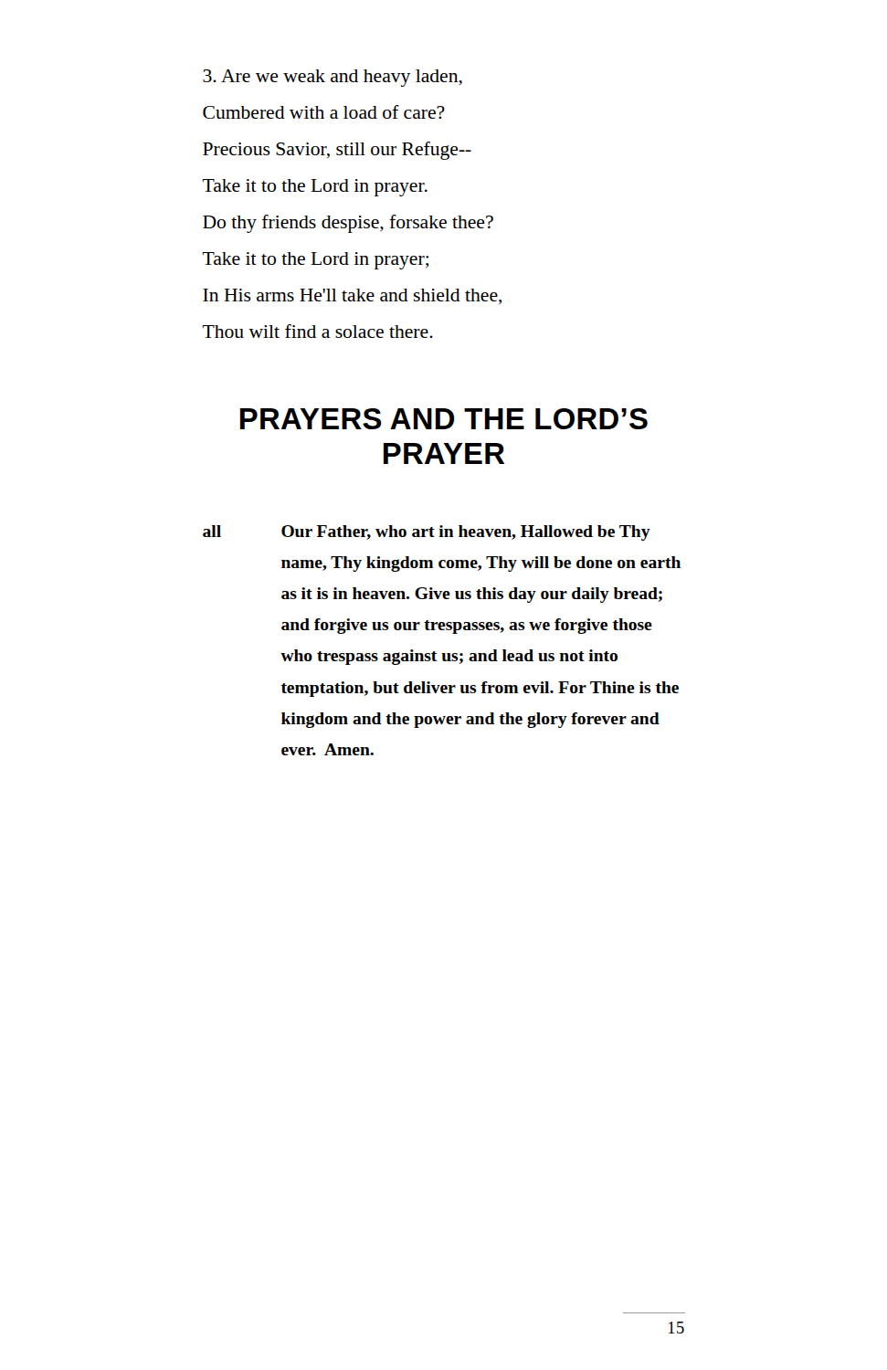3. Are we weak and heavy laden,
Cumbered with a load of care?
Precious Savior, still our Refuge--
Take it to the Lord in prayer.
Do thy friends despise, forsake thee?
Take it to the Lord in prayer;
In His arms He'll take and shield thee,
Thou wilt find a solace there.
Prayers and the Lord’s Prayer
all
Our Father, who art in heaven, Hallowed be Thy name, Thy kingdom come, Thy will be done on earth as it is in heaven. Give us this day our daily bread; and forgive us our trespasses, as we forgive those who trespass against us; and lead us not into temptation, but deliver us from evil. For Thine is the kingdom and the power and the glory forever and ever. Amen.
15